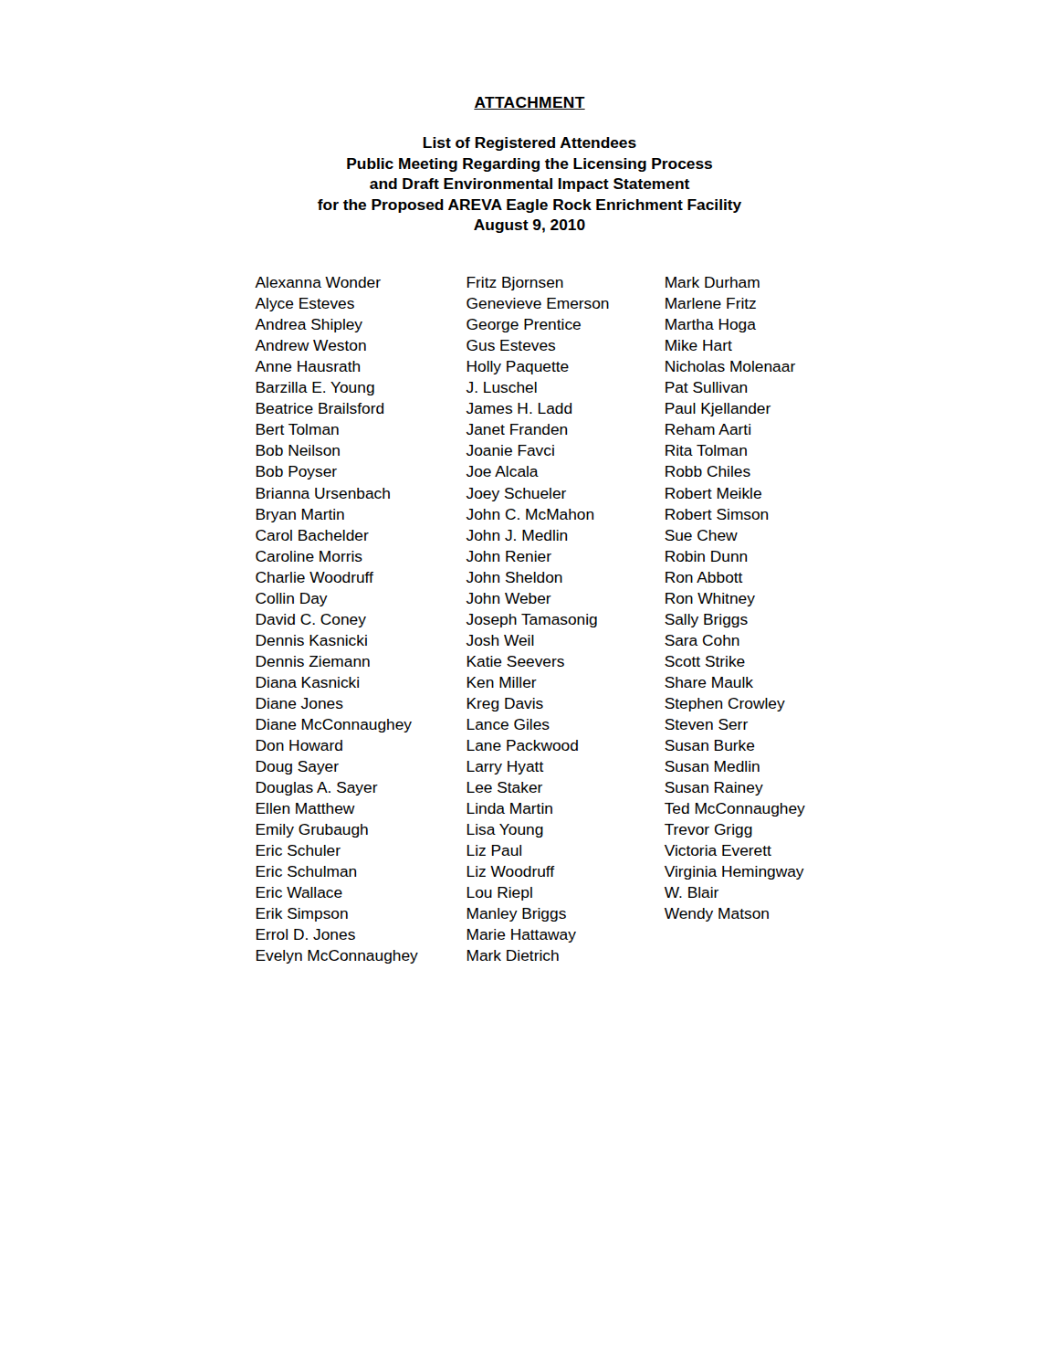ATTACHMENT
List of Registered Attendees
Public Meeting Regarding the Licensing Process
and Draft Environmental Impact Statement
for the Proposed AREVA Eagle Rock Enrichment Facility
August 9, 2010
Alexanna Wonder
Alyce Esteves
Andrea Shipley
Andrew Weston
Anne Hausrath
Barzilla E. Young
Beatrice Brailsford
Bert Tolman
Bob Neilson
Bob Poyser
Brianna Ursenbach
Bryan Martin
Carol Bachelder
Caroline Morris
Charlie Woodruff
Collin Day
David C. Coney
Dennis Kasnicki
Dennis Ziemann
Diana Kasnicki
Diane Jones
Diane McConnaughey
Don Howard
Doug Sayer
Douglas A. Sayer
Ellen Matthew
Emily Grubaugh
Eric Schuler
Eric Schulman
Eric Wallace
Erik Simpson
Errol D. Jones
Evelyn McConnaughey
Fritz Bjornsen
Genevieve Emerson
George Prentice
Gus Esteves
Holly Paquette
J. Luschel
James H. Ladd
Janet Franden
Joanie Favci
Joe Alcala
Joey Schueler
John C. McMahon
John J. Medlin
John Renier
John Sheldon
John Weber
Joseph Tamasonig
Josh Weil
Katie Seevers
Ken Miller
Kreg Davis
Lance Giles
Lane Packwood
Larry Hyatt
Lee Staker
Linda Martin
Lisa Young
Liz Paul
Liz Woodruff
Lou Riepl
Manley Briggs
Marie Hattaway
Mark Dietrich
Mark Durham
Marlene Fritz
Martha Hoga
Mike Hart
Nicholas Molenaar
Pat Sullivan
Paul Kjellander
Reham Aarti
Rita Tolman
Robb Chiles
Robert Meikle
Robert Simson
Sue Chew
Robin Dunn
Ron Abbott
Ron Whitney
Sally Briggs
Sara Cohn
Scott Strike
Share Maulk
Stephen Crowley
Steven Serr
Susan Burke
Susan Medlin
Susan Rainey
Ted McConnaughey
Trevor Grigg
Victoria Everett
Virginia Hemingway
W. Blair
Wendy Matson